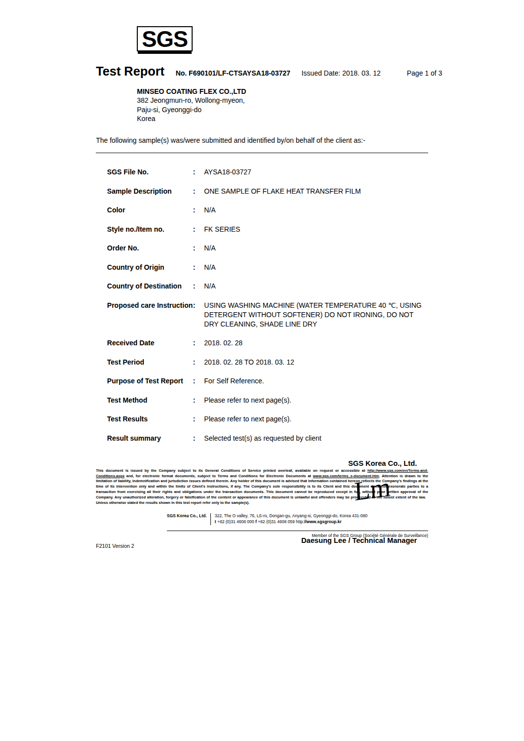SGS
Test Report
No. F690101/LF-CTSAYSA18-03727 Issued Date: 2018. 03. 12 Page 1 of 3
MINSEO COATING FLEX CO.,LTD
382 Jeongmun-ro, Wollong-myeon,
Paju-si, Gyeonggi-do
Korea
The following sample(s) was/were submitted and identified by/on behalf of the client as:-
| SGS File No. | : | AYSA18-03727 |
| Sample Description | : | ONE SAMPLE OF FLAKE HEAT TRANSFER FILM |
| Color | : | N/A |
| Style no./Item no. | : | FK SERIES |
| Order No. | : | N/A |
| Country of Origin | : | N/A |
| Country of Destination | : | N/A |
| Proposed care Instruction | : | USING WASHING MACHINE (WATER TEMPERATURE 40 ℃, USING DETERGENT WITHOUT SOFTENER) DO NOT IRONING, DO NOT DRY CLEANING, SHADE LINE DRY |
| Received Date | : | 2018. 02. 28 |
| Test Period | : | 2018. 02. 28 TO 2018. 03. 12 |
| Purpose of Test Report | : | For Self Reference. |
| Test Method | : | Please refer to next page(s). |
| Test Results | : | Please refer to next page(s). |
| Result summary | : | Selected test(s) as requested by client |
SGS Korea Co., Ltd.
Lm
Daesung Lee / Technical Manager
This document is issued by the Company subject to its General Conditions of Service printed overleaf, available on request or accessible at http://www.sgs.com/en/Terms-and-Conditions.aspx and, for electronic format documents, subject to Terms and Conditions for Electronic Documents at www.sgs.com/terms_e-document.htm. Attention is drawn to the limitation of liability, indemnification and jurisdiction issues defined therein. Any holder of this document is advised that information contained hereon reflects the Company's findings at the time of its intervention only and within the limits of Client's instructions, if any. The Company's sole responsibility is to its Client and this document does not exonerate parties to a transaction from exercising all their rights and obligations under the transaction documents. This document cannot be reproduced except in full, without prior written approval of the Company. Any unauthorized alteration, forgery or falsification of the content or appearance of this document is unlawful and offenders may be prosecuted to the fullest extent of the law. Unless otherwise stated the results shown in this test report refer only to the sample(s).
SGS Korea Co., Ltd.
322, The O valley, 76, LS-ro, Dongan-gu, Anyang-si, Gyeonggi-do, Korea 431-080 t +82 (0)31 4608 000 f +82 (0)31 4608 059 http://www.sgsgroup.kr
Member of the SGS Group (Société Générale de Surveillance)
F2101 Version 2